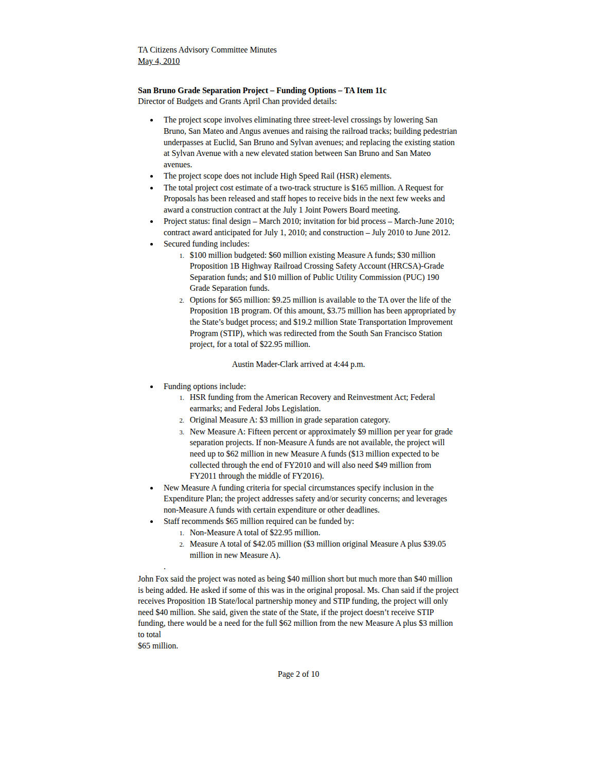TA Citizens Advisory Committee Minutes
May 4, 2010
San Bruno Grade Separation Project – Funding Options – TA Item 11c
Director of Budgets and Grants April Chan provided details:
The project scope involves eliminating three street-level crossings by lowering San Bruno, San Mateo and Angus avenues and raising the railroad tracks; building pedestrian underpasses at Euclid, San Bruno and Sylvan avenues; and replacing the existing station at Sylvan Avenue with a new elevated station between San Bruno and San Mateo avenues.
The project scope does not include High Speed Rail (HSR) elements.
The total project cost estimate of a two-track structure is $165 million. A Request for Proposals has been released and staff hopes to receive bids in the next few weeks and award a construction contract at the July 1 Joint Powers Board meeting.
Project status: final design – March 2010; invitation for bid process – March-June 2010; contract award anticipated for July 1, 2010; and construction – July 2010 to June 2012.
Secured funding includes:
$100 million budgeted: $60 million existing Measure A funds; $30 million Proposition 1B Highway Railroad Crossing Safety Account (HRCSA)-Grade Separation funds; and $10 million of Public Utility Commission (PUC) 190 Grade Separation funds.
Options for $65 million: $9.25 million is available to the TA over the life of the Proposition 1B program. Of this amount, $3.75 million has been appropriated by the State’s budget process; and $19.2 million State Transportation Improvement Program (STIP), which was redirected from the South San Francisco Station project, for a total of $22.95 million.
Austin Mader-Clark arrived at 4:44 p.m.
Funding options include:
HSR funding from the American Recovery and Reinvestment Act; Federal earmarks; and Federal Jobs Legislation.
Original Measure A: $3 million in grade separation category.
New Measure A: Fifteen percent or approximately $9 million per year for grade separation projects. If non-Measure A funds are not available, the project will need up to $62 million in new Measure A funds ($13 million expected to be collected through the end of FY2010 and will also need $49 million from FY2011 through the middle of FY2016).
New Measure A funding criteria for special circumstances specify inclusion in the Expenditure Plan; the project addresses safety and/or security concerns; and leverages non-Measure A funds with certain expenditure or other deadlines.
Staff recommends $65 million required can be funded by:
Non-Measure A total of $22.95 million.
Measure A total of $42.05 million ($3 million original Measure A plus $39.05 million in new Measure A).
.
John Fox said the project was noted as being $40 million short but much more than $40 million is being added. He asked if some of this was in the original proposal. Ms. Chan said if the project receives Proposition 1B State/local partnership money and STIP funding, the project will only need $40 million. She said, given the state of the State, if the project doesn’t receive STIP funding, there would be a need for the full $62 million from the new Measure A plus $3 million to total
$65 million.
Page 2 of 10